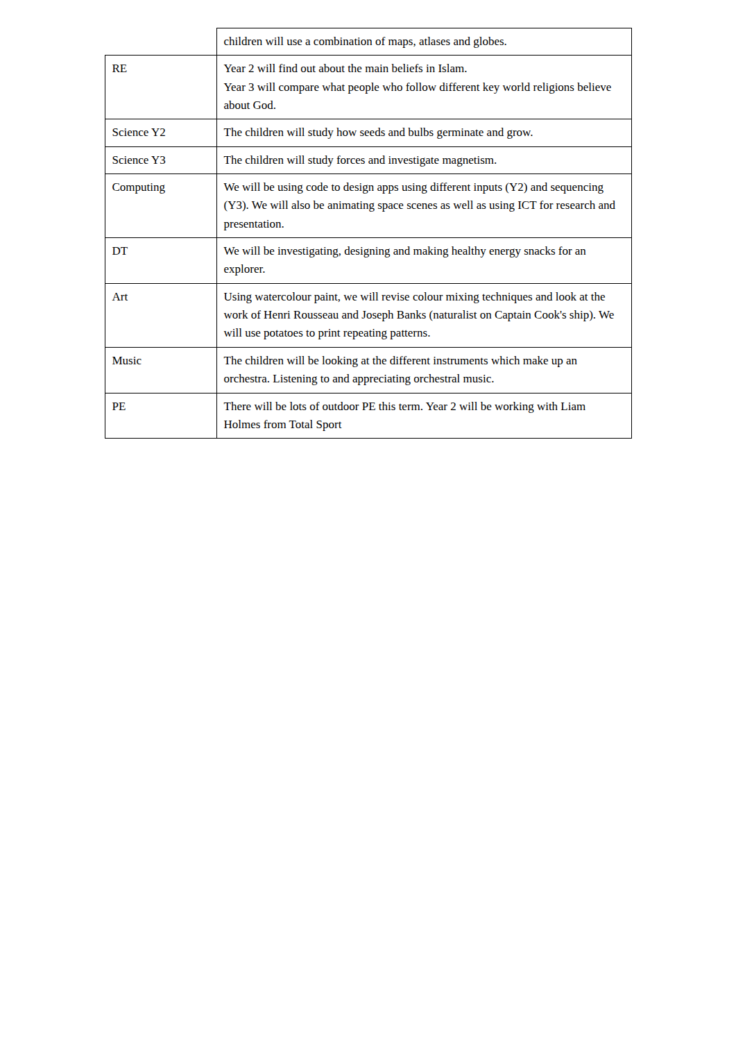| | children will use a combination of maps, atlases and globes. |
| RE | Year 2 will find out about the main beliefs in Islam. Year 3 will compare what people who follow different key world religions believe about God. |
| Science Y2 | The children will study how seeds and bulbs germinate and grow. |
| Science Y3 | The children will study forces and investigate magnetism. |
| Computing | We will be using code to design apps using different inputs (Y2) and sequencing (Y3). We will also be animating space scenes as well as using ICT for research and presentation. |
| DT | We will be investigating, designing and making healthy energy snacks for an explorer. |
| Art | Using watercolour paint, we will revise colour mixing techniques and look at the work of Henri Rousseau and Joseph Banks (naturalist on Captain Cook's ship). We will use potatoes to print repeating patterns. |
| Music | The children will be looking at the different instruments which make up an orchestra. Listening to and appreciating orchestral music. |
| PE | There will be lots of outdoor PE this term. Year 2 will be working with Liam Holmes from Total Sport |